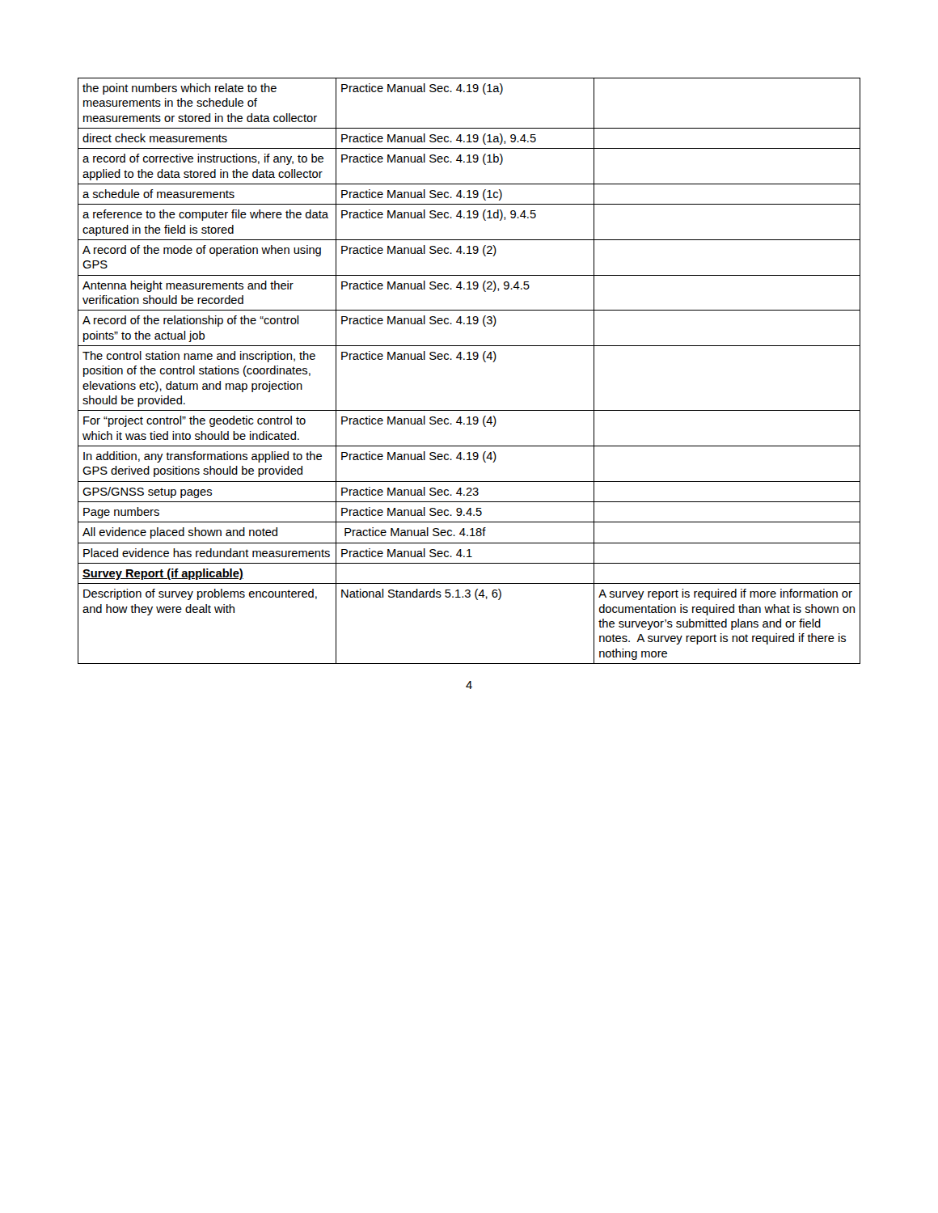| the point numbers which relate to the measurements in the schedule of measurements or stored in the data collector | Practice Manual Sec. 4.19 (1a) | |
| direct check measurements | Practice Manual Sec. 4.19 (1a), 9.4.5 | |
| a record of corrective instructions, if any, to be applied to the data stored in the data collector | Practice Manual Sec. 4.19 (1b) | |
| a schedule of measurements | Practice Manual Sec. 4.19 (1c) | |
| a reference to the computer file where the data captured in the field is stored | Practice Manual Sec. 4.19 (1d), 9.4.5 | |
| A record of the mode of operation when using GPS | Practice Manual Sec. 4.19 (2) | |
| Antenna height measurements and their verification should be recorded | Practice Manual Sec. 4.19 (2), 9.4.5 | |
| A record of the relationship of the “control points” to the actual job | Practice Manual Sec. 4.19 (3) | |
| The control station name and inscription, the position of the control stations (coordinates, elevations etc), datum and map projection should be provided. | Practice Manual Sec. 4.19 (4) | |
| For “project control” the geodetic control to which it was tied into should be indicated. | Practice Manual Sec. 4.19 (4) | |
| In addition, any transformations applied to the GPS derived positions should be provided | Practice Manual Sec. 4.19 (4) | |
| GPS/GNSS setup pages | Practice Manual Sec. 4.23 | |
| Page numbers | Practice Manual Sec. 9.4.5 | |
| All evidence placed shown and noted | Practice Manual Sec. 4.18f | |
| Placed evidence has redundant measurements | Practice Manual Sec. 4.1 | |
| Survey Report (if applicable) | | |
| Description of survey problems encountered, and how they were dealt with | National Standards 5.1.3 (4, 6) | A survey report is required if more information or documentation is required than what is shown on the surveyor’s submitted plans and or field notes. A survey report is not required if there is nothing more |
4